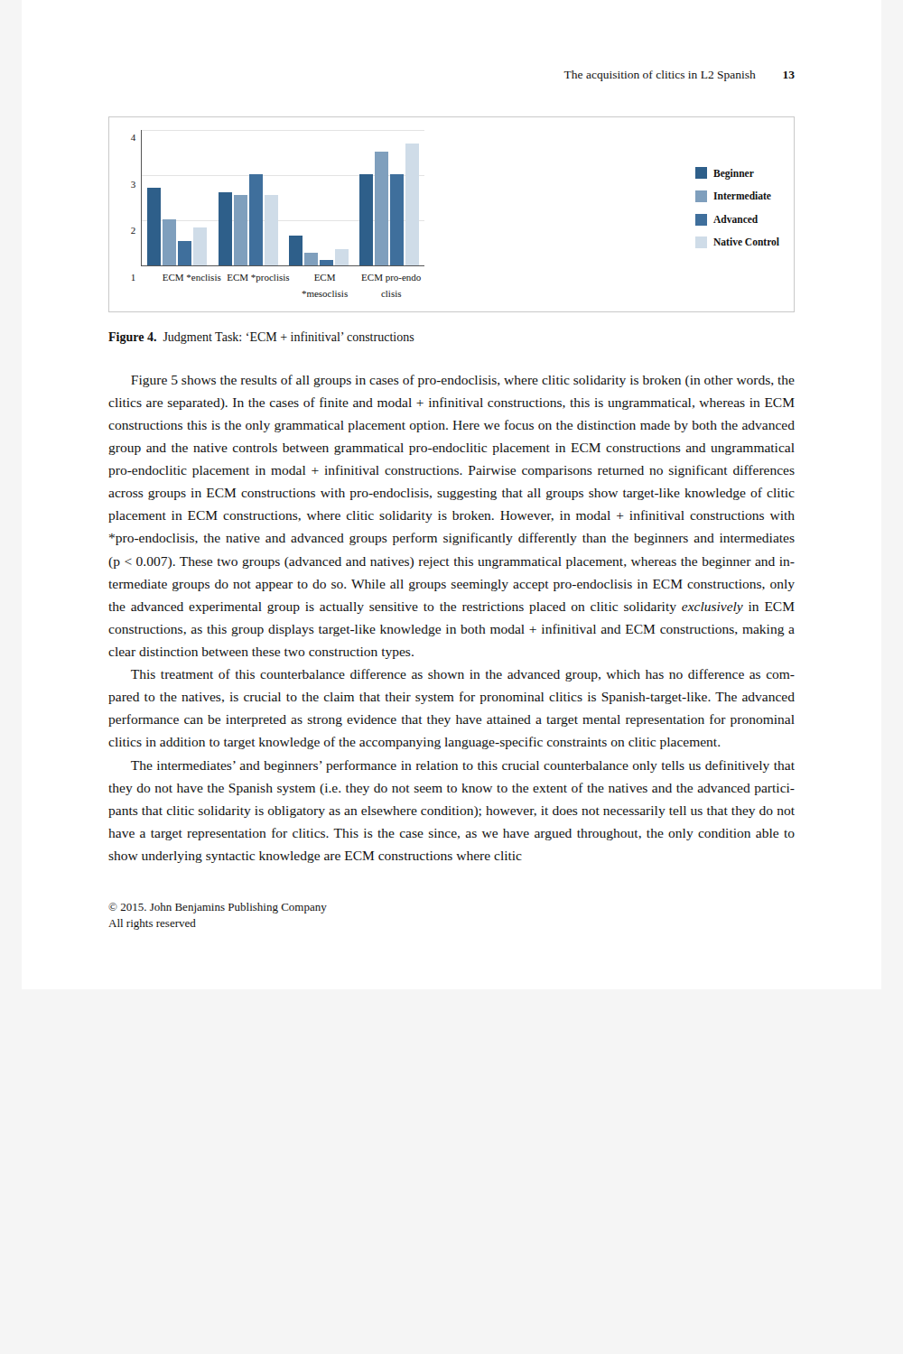The acquisition of clitics in L2 Spanish 13
4 3 2 1
ECM *enclisis ECM *proclisis ECM *mesoclisis ECM pro-endo
clisis
Beginner
Intermediate
Advanced
Native Control
Figure 4. Judgment Task: ‘ECM + infinitival’ constructions
Figure 5 shows the results of all groups in cases of pro-endoclisis, where clitic solidarity is broken (in other words, the clitics are separated). In the cases of finite and modal + infinitival constructions, this is ungrammatical, whereas in ECM constructions this is the only grammatical placement option. Here we focus on the distinction made by both the advanced group and the native controls between grammatical pro-endoclitic placement in ECM constructions and ungrammatical pro-endoclitic placement in modal + infinitival constructions. Pairwise comparisons returned no significant differences across groups in ECM constructions with pro-endoclisis, suggesting that all groups show target-like knowledge of clitic placement in ECM constructions, where clitic solidarity is broken. However, in modal + infinitival constructions with *pro-endoclisis, the native and advanced groups perform significantly differently than the beginners and intermediates (p < 0.007). These two groups (advanced and natives) reject this ungrammatical placement, whereas the beginner and intermediate groups do not appear to do so. While all groups seemingly accept pro-endoclisis in ECM constructions, only the advanced experimental group is actually sensitive to the restrictions placed on clitic solidarity exclusively in ECM constructions, as this group displays target-like knowledge in both modal + infinitival and ECM constructions, making a clear distinction between these two construction types.
This treatment of this counterbalance difference as shown in the advanced group, which has no difference as compared to the natives, is crucial to the claim that their system for pronominal clitics is Spanish-target-like. The advanced performance can be interpreted as strong evidence that they have attained a target mental representation for pronominal clitics in addition to target knowledge of the accompanying language-specific constraints on clitic placement.
The intermediates’ and beginners’ performance in relation to this crucial counterbalance only tells us definitively that they do not have the Spanish system (i.e. they do not seem to know to the extent of the natives and the advanced participants that clitic solidarity is obligatory as an elsewhere condition); however, it does not necessarily tell us that they do not have a target representation for clitics. This is the case since, as we have argued throughout, the only condition able to show underlying syntactic knowledge are ECM constructions where clitic
© 2015. John Benjamins Publishing Company
All rights reserved